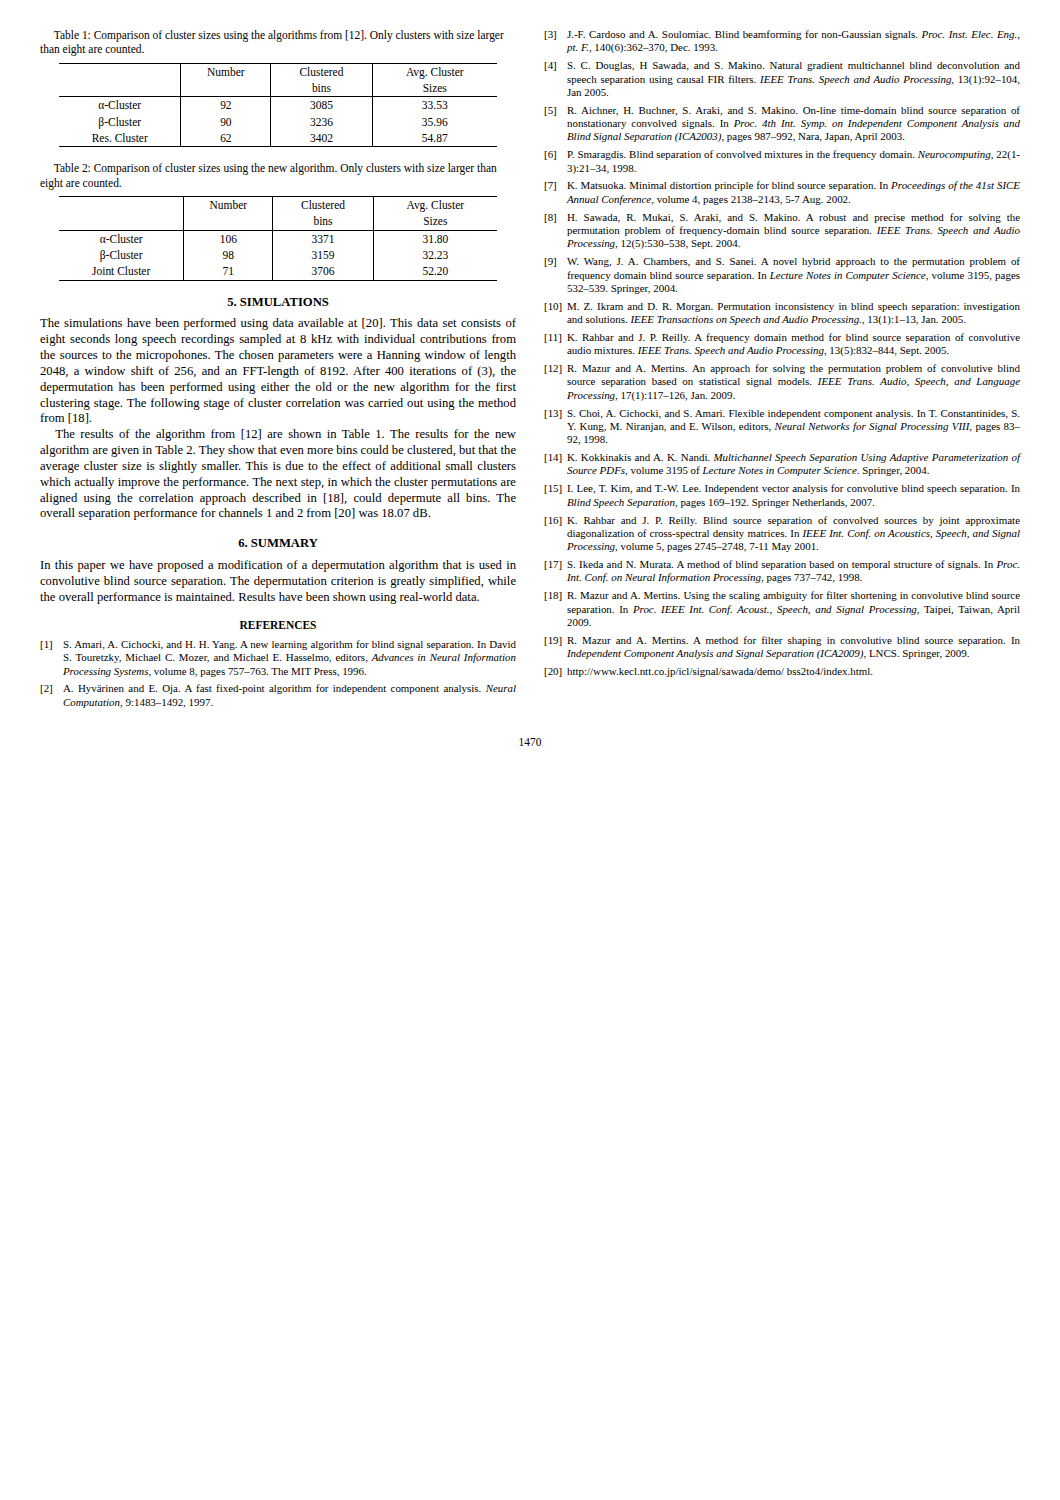Table 1: Comparison of cluster sizes using the algorithms from [12]. Only clusters with size larger than eight are counted.
| | Number | Clustered | Avg. Cluster |
| | | bins | Sizes |
| α-Cluster | 92 | 3085 | 33.53 |
| β-Cluster | 90 | 3236 | 35.96 |
| Res. Cluster | 62 | 3402 | 54.87 |
Table 2: Comparison of cluster sizes using the new algorithm. Only clusters with size larger than eight are counted.
| | Number | Clustered | Avg. Cluster |
| | | bins | Sizes |
| α-Cluster | 106 | 3371 | 31.80 |
| β-Cluster | 98 | 3159 | 32.23 |
| Joint Cluster | 71 | 3706 | 52.20 |
5. Simulations
The simulations have been performed using data available at [20]. This data set consists of eight seconds long speech recordings sampled at 8 kHz with individual contributions from the sources to the micropohones. The chosen parameters were a Hanning window of length 2048, a window shift of 256, and an FFT-length of 8192. After 400 iterations of (3), the depermutation has been performed using either the old or the new algorithm for the first clustering stage. The following stage of cluster correlation was carried out using the method from [18].
The results of the algorithm from [12] are shown in Table 1. The results for the new algorithm are given in Table 2. They show that even more bins could be clustered, but that the average cluster size is slightly smaller. This is due to the effect of additional small clusters which actually improve the performance. The next step, in which the cluster permutations are aligned using the correlation approach described in [18], could depermute all bins. The overall separation performance for channels 1 and 2 from [20] was 18.07 dB.
6. Summary
In this paper we have proposed a modification of a depermutation algorithm that is used in convolutive blind source separation. The depermutation criterion is greatly simplified, while the overall performance is maintained. Results have been shown using real-world data.
References
[1] S. Amari, A. Cichocki, and H. H. Yang. A new learning algorithm for blind signal separation. In David S. Touretzky, Michael C. Mozer, and Michael E. Hasselmo, editors, Advances in Neural Information Processing Systems, volume 8, pages 757–763. The MIT Press, 1996.
[2] A. Hyvärinen and E. Oja. A fast fixed-point algorithm for independent component analysis. Neural Computation, 9:1483–1492, 1997.
[3] J.-F. Cardoso and A. Soulomiac. Blind beamforming for non-Gaussian signals. Proc. Inst. Elec. Eng., pt. F., 140(6):362–370, Dec. 1993.
[4] S. C. Douglas, H Sawada, and S. Makino. Natural gradient multichannel blind deconvolution and speech separation using causal FIR filters. IEEE Trans. Speech and Audio Processing, 13(1):92–104, Jan 2005.
[5] R. Aichner, H. Buchner, S. Araki, and S. Makino. On-line time-domain blind source separation of nonstationary convolved signals. In Proc. 4th Int. Symp. on Independent Component Analysis and Blind Signal Separation (ICA2003), pages 987–992, Nara, Japan, April 2003.
[6] P. Smaragdis. Blind separation of convolved mixtures in the frequency domain. Neurocomputing, 22(1-3):21–34, 1998.
[7] K. Matsuoka. Minimal distortion principle for blind source separation. In Proceedings of the 41st SICE Annual Conference, volume 4, pages 2138–2143, 5-7 Aug. 2002.
[8] H. Sawada, R. Mukai, S. Araki, and S. Makino. A robust and precise method for solving the permutation problem of frequency-domain blind source separation. IEEE Trans. Speech and Audio Processing, 12(5):530–538, Sept. 2004.
[9] W. Wang, J. A. Chambers, and S. Sanei. A novel hybrid approach to the permutation problem of frequency domain blind source separation. In Lecture Notes in Computer Science, volume 3195, pages 532–539. Springer, 2004.
[10] M. Z. Ikram and D. R. Morgan. Permutation inconsistency in blind speech separation: investigation and solutions. IEEE Transactions on Speech and Audio Processing., 13(1):1–13, Jan. 2005.
[11] K. Rahbar and J. P. Reilly. A frequency domain method for blind source separation of convolutive audio mixtures. IEEE Trans. Speech and Audio Processing, 13(5):832–844, Sept. 2005.
[12] R. Mazur and A. Mertins. An approach for solving the permutation problem of convolutive blind source separation based on statistical signal models. IEEE Trans. Audio, Speech, and Language Processing, 17(1):117–126, Jan. 2009.
[13] S. Choi, A. Cichocki, and S. Amari. Flexible independent component analysis. In T. Constantinides, S. Y. Kung, M. Niranjan, and E. Wilson, editors, Neural Networks for Signal Processing VIII, pages 83–92, 1998.
[14] K. Kokkinakis and A. K. Nandi. Multichannel Speech Separation Using Adaptive Parameterization of Source PDFs, volume 3195 of Lecture Notes in Computer Science. Springer, 2004.
[15] I. Lee, T. Kim, and T.-W. Lee. Independent vector analysis for convolutive blind speech separation. In Blind Speech Separation, pages 169–192. Springer Netherlands, 2007.
[16] K. Rahbar and J. P. Reilly. Blind source separation of convolved sources by joint approximate diagonalization of cross-spectral density matrices. In IEEE Int. Conf. on Acoustics, Speech, and Signal Processing, volume 5, pages 2745–2748, 7-11 May 2001.
[17] S. Ikeda and N. Murata. A method of blind separation based on temporal structure of signals. In Proc. Int. Conf. on Neural Information Processing, pages 737–742, 1998.
[18] R. Mazur and A. Mertins. Using the scaling ambiguity for filter shortening in convolutive blind source separation. In Proc. IEEE Int. Conf. Acoust., Speech, and Signal Processing, Taipei, Taiwan, April 2009.
[19] R. Mazur and A. Mertins. A method for filter shaping in convolutive blind source separation. In Independent Component Analysis and Signal Separation (ICA2009), LNCS. Springer, 2009.
[20] http://www.kecl.ntt.co.jp/icl/signal/sawada/demo/ bss2to4/index.html.
1470